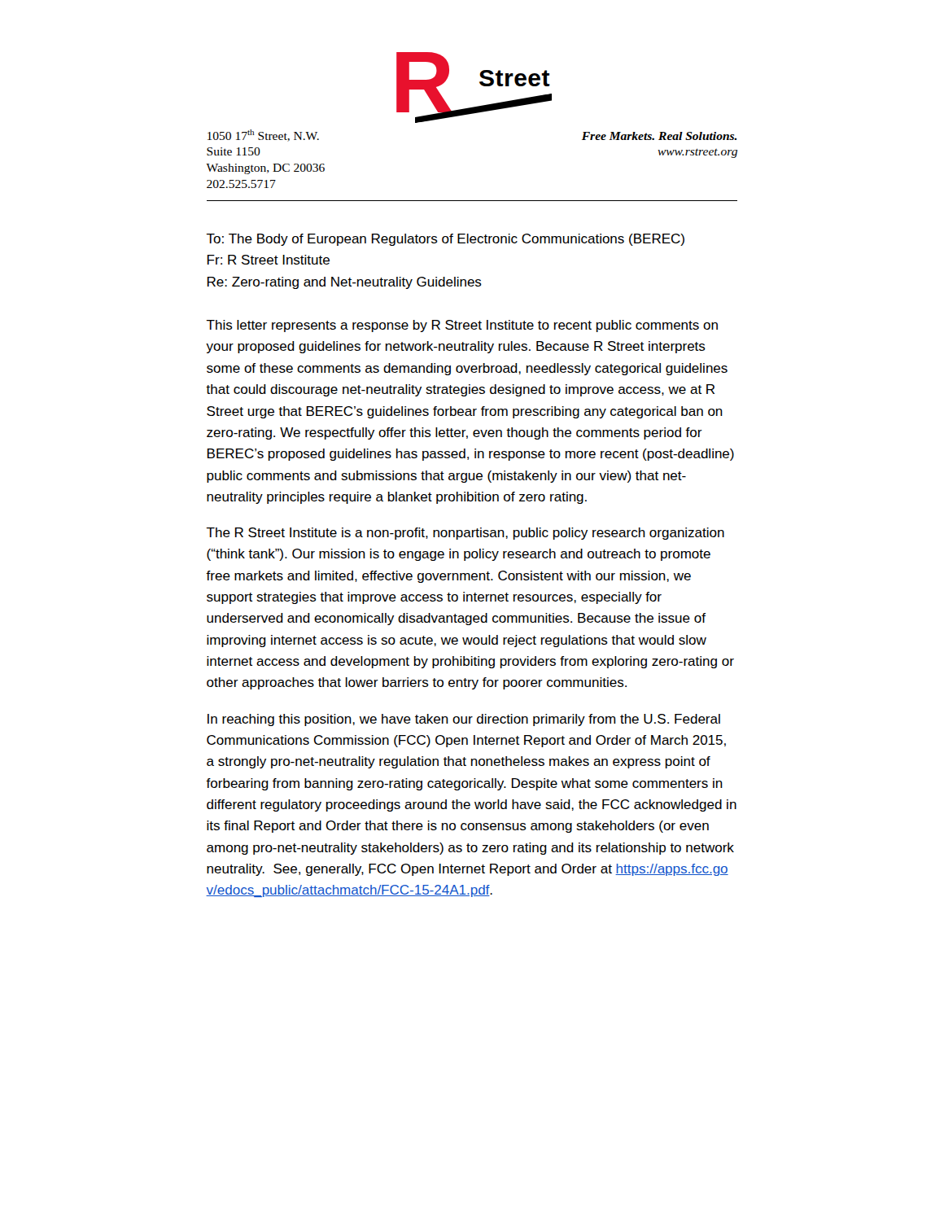R Street
1050 17th Street, N.W.
Suite 1150
Washington, DC 20036
202.525.5717
Free Markets. Real Solutions.
www.rstreet.org
To: The Body of European Regulators of Electronic Communications (BEREC)
Fr: R Street Institute
Re: Zero-rating and Net-neutrality Guidelines
This letter represents a response by R Street Institute to recent public comments on your proposed guidelines for network-neutrality rules. Because R Street interprets some of these comments as demanding overbroad, needlessly categorical guidelines that could discourage net-neutrality strategies designed to improve access, we at R Street urge that BEREC’s guidelines forbear from prescribing any categorical ban on zero-rating. We respectfully offer this letter, even though the comments period for BEREC’s proposed guidelines has passed, in response to more recent (post-deadline) public comments and submissions that argue (mistakenly in our view) that net-neutrality principles require a blanket prohibition of zero rating.
The R Street Institute is a non-profit, nonpartisan, public policy research organization (“think tank”). Our mission is to engage in policy research and outreach to promote free markets and limited, effective government. Consistent with our mission, we support strategies that improve access to internet resources, especially for underserved and economically disadvantaged communities. Because the issue of improving internet access is so acute, we would reject regulations that would slow internet access and development by prohibiting providers from exploring zero-rating or other approaches that lower barriers to entry for poorer communities.
In reaching this position, we have taken our direction primarily from the U.S. Federal Communications Commission (FCC) Open Internet Report and Order of March 2015, a strongly pro-net-neutrality regulation that nonetheless makes an express point of forbearing from banning zero-rating categorically. Despite what some commenters in different regulatory proceedings around the world have said, the FCC acknowledged in its final Report and Order that there is no consensus among stakeholders (or even among pro-net-neutrality stakeholders) as to zero rating and its relationship to network neutrality. See, generally, FCC Open Internet Report and Order at https://apps.fcc.gov/edocs_public/attachmatch/FCC-15-24A1.pdf.